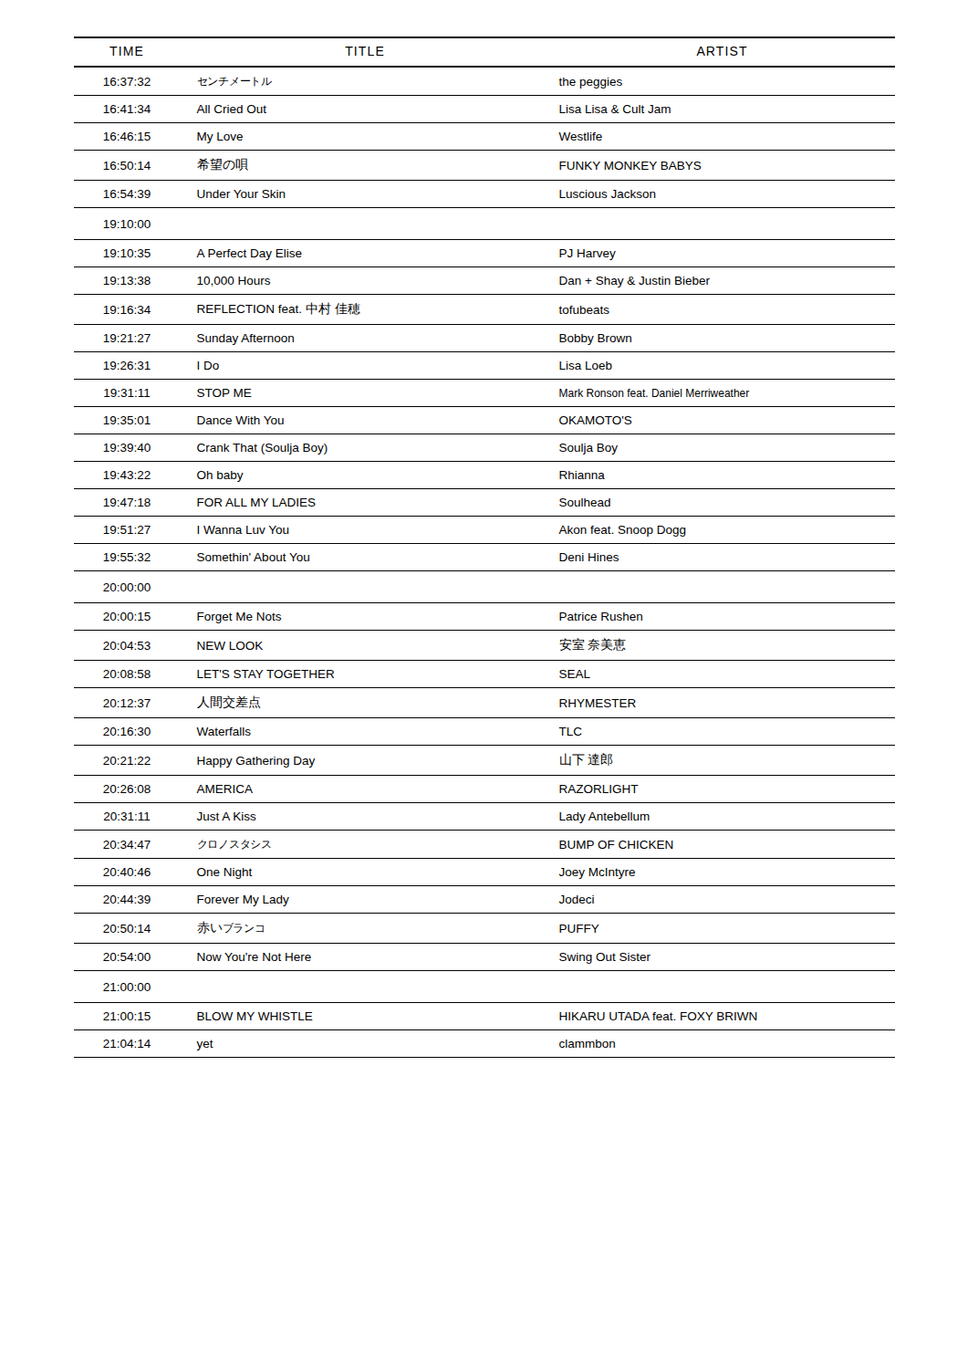| TIME | TITLE | ARTIST |
| --- | --- | --- |
| 16:37:32 | センチメートル | the peggies |
| 16:41:34 | All Cried Out | Lisa Lisa & Cult Jam |
| 16:46:15 | My Love | Westlife |
| 16:50:14 | 希望の唄 | FUNKY MONKEY BABYS |
| 16:54:39 | Under Your Skin | Luscious Jackson |
| 19:10:00 | | |
| 19:10:35 | A Perfect Day Elise | PJ Harvey |
| 19:13:38 | 10,000 Hours | Dan + Shay & Justin Bieber |
| 19:16:34 | REFLECTION feat. 中村 佳穂 | tofubeats |
| 19:21:27 | Sunday Afternoon | Bobby Brown |
| 19:26:31 | I Do | Lisa Loeb |
| 19:31:11 | STOP ME | Mark Ronson feat. Daniel Merriweather |
| 19:35:01 | Dance With You | OKAMOTO'S |
| 19:39:40 | Crank That (Soulja Boy) | Soulja Boy |
| 19:43:22 | Oh baby | Rhianna |
| 19:47:18 | FOR ALL MY LADIES | Soulhead |
| 19:51:27 | I Wanna Luv You | Akon feat. Snoop Dogg |
| 19:55:32 | Somethin' About You | Deni Hines |
| 20:00:00 | | |
| 20:00:15 | Forget Me Nots | Patrice Rushen |
| 20:04:53 | NEW LOOK | 安室 奈美恵 |
| 20:08:58 | LET'S STAY TOGETHER | SEAL |
| 20:12:37 | 人間交差点 | RHYMESTER |
| 20:16:30 | Waterfalls | TLC |
| 20:21:22 | Happy Gathering Day | 山下 達郎 |
| 20:26:08 | AMERICA | RAZORLIGHT |
| 20:31:11 | Just A Kiss | Lady Antebellum |
| 20:34:47 | クロノスタシス | BUMP OF CHICKEN |
| 20:40:46 | One Night | Joey McIntyre |
| 20:44:39 | Forever My Lady | Jodeci |
| 20:50:14 | 赤い ブランコ | PUFFY |
| 20:54:00 | Now You're Not Here | Swing Out Sister |
| 21:00:00 | | |
| 21:00:15 | BLOW MY WHISTLE | HIKARU UTADA feat. FOXY BRIWN |
| 21:04:14 | yet | clammbon |